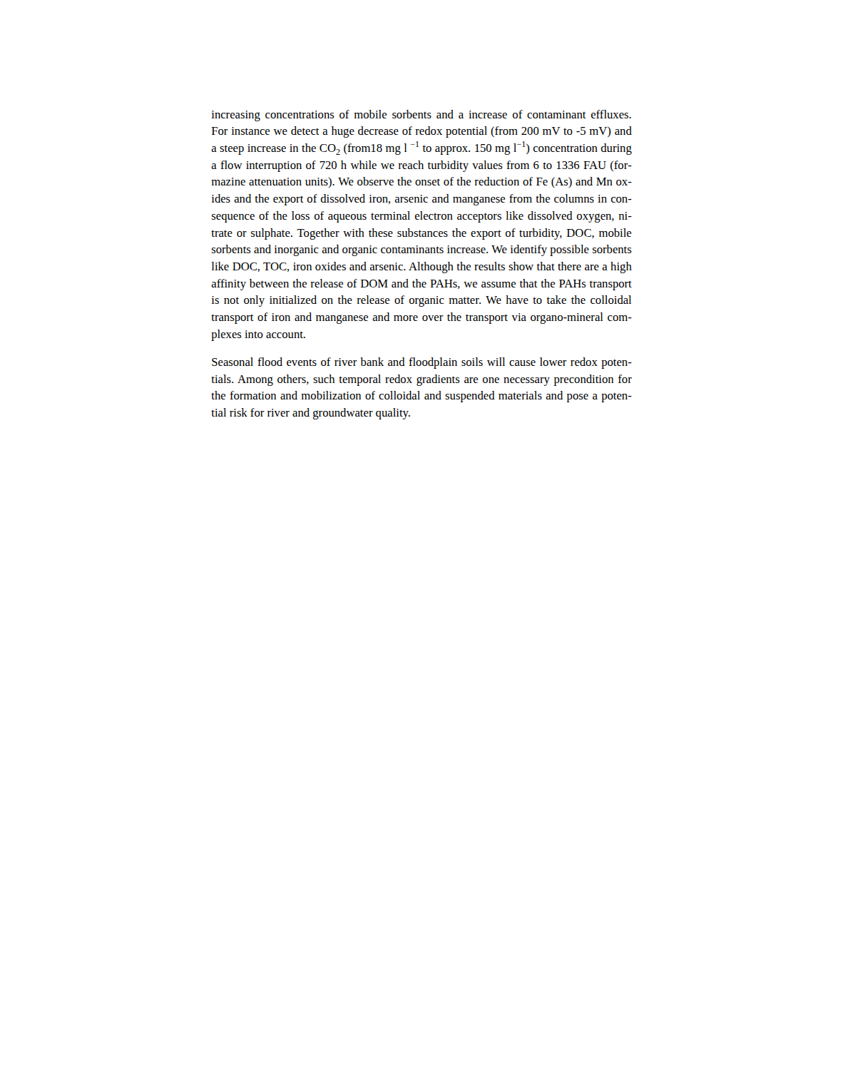increasing concentrations of mobile sorbents and a increase of contaminant effluxes. For instance we detect a huge decrease of redox potential (from 200 mV to -5 mV) and a steep increase in the CO2 (from18 mg l −1 to approx. 150 mg l−1) concentration during a flow interruption of 720 h while we reach turbidity values from 6 to 1336 FAU (formazine attenuation units). We observe the onset of the reduction of Fe (As) and Mn oxides and the export of dissolved iron, arsenic and manganese from the columns in consequence of the loss of aqueous terminal electron acceptors like dissolved oxygen, nitrate or sulphate. Together with these substances the export of turbidity, DOC, mobile sorbents and inorganic and organic contaminants increase. We identify possible sorbents like DOC, TOC, iron oxides and arsenic. Although the results show that there are a high affinity between the release of DOM and the PAHs, we assume that the PAHs transport is not only initialized on the release of organic matter. We have to take the colloidal transport of iron and manganese and more over the transport via organo-mineral complexes into account.
Seasonal flood events of river bank and floodplain soils will cause lower redox potentials. Among others, such temporal redox gradients are one necessary precondition for the formation and mobilization of colloidal and suspended materials and pose a potential risk for river and groundwater quality.